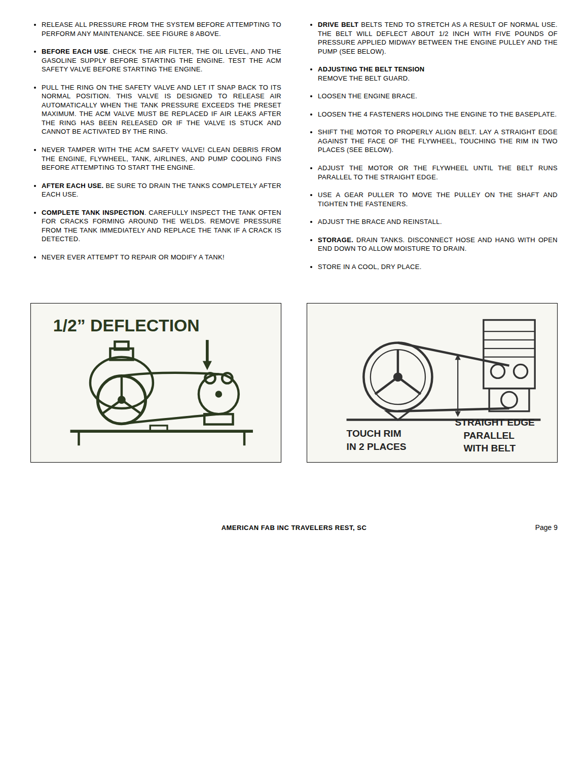RELEASE ALL PRESSURE FROM THE SYSTEM BEFORE ATTEMPTING TO PERFORM ANY MAINTENANCE. SEE FIGURE 8 ABOVE.
BEFORE EACH USE. CHECK THE AIR FILTER, THE OIL LEVEL, AND THE GASOLINE SUPPLY BEFORE STARTING THE ENGINE. TEST THE ACM SAFETY VALVE BEFORE STARTING THE ENGINE.
PULL THE RING ON THE SAFETY VALVE AND LET IT SNAP BACK TO ITS NORMAL POSITION. THIS VALVE IS DESIGNED TO RELEASE AIR AUTOMATICALLY WHEN THE TANK PRESSURE EXCEEDS THE PRESET MAXIMUM. THE ACM VALVE MUST BE REPLACED IF AIR LEAKS AFTER THE RING HAS BEEN RELEASED OR IF THE VALVE IS STUCK AND CANNOT BE ACTIVATED BY THE RING.
NEVER TAMPER WITH THE ACM SAFETY VALVE! CLEAN DEBRIS FROM THE ENGINE, FLYWHEEL, TANK, AIRLINES, AND PUMP COOLING FINS BEFORE ATTEMPTING TO START THE ENGINE.
AFTER EACH USE. BE SURE TO DRAIN THE TANKS COMPLETELY AFTER EACH USE.
COMPLETE TANK INSPECTION. CAREFULLY INSPECT THE TANK OFTEN FOR CRACKS FORMING AROUND THE WELDS. REMOVE PRESSURE FROM THE TANK IMMEDIATELY AND REPLACE THE TANK IF A CRACK IS DETECTED.
NEVER EVER ATTEMPT TO REPAIR OR MODIFY A TANK!
DRIVE BELT BELTS TEND TO STRETCH AS A RESULT OF NORMAL USE. THE BELT WILL DEFLECT ABOUT 1/2 INCH WITH FIVE POUNDS OF PRESSURE APPLIED MIDWAY BETWEEN THE ENGINE PULLEY AND THE PUMP (SEE BELOW).
ADJUSTING THE BELT TENSION
REMOVE THE BELT GUARD.
LOOSEN THE ENGINE BRACE.
LOOSEN THE 4 FASTENERS HOLDING THE ENGINE TO THE BASEPLATE.
SHIFT THE MOTOR TO PROPERLY ALIGN BELT. LAY A STRAIGHT EDGE AGAINST THE FACE OF THE FLYWHEEL, TOUCHING THE RIM IN TWO PLACES (SEE BELOW).
ADJUST THE MOTOR OR THE FLYWHEEL UNTIL THE BELT RUNS PARALLEL TO THE STRAIGHT EDGE.
USE A GEAR PULLER TO MOVE THE PULLEY ON THE SHAFT AND TIGHTEN THE FASTENERS.
ADJUST THE BRACE AND REINSTALL.
STORAGE. DRAIN TANKS. DISCONNECT HOSE AND HANG WITH OPEN END DOWN TO ALLOW MOISTURE TO DRAIN.
STORE IN A COOL, DRY PLACE.
1/2” DEFLECTION
TOUCH RIM IN 2 PLACES STRAIGHT EDGE PARALLEL WITH BELT
AMERICAN FAB INC TRAVELERS REST, SC
Page 9